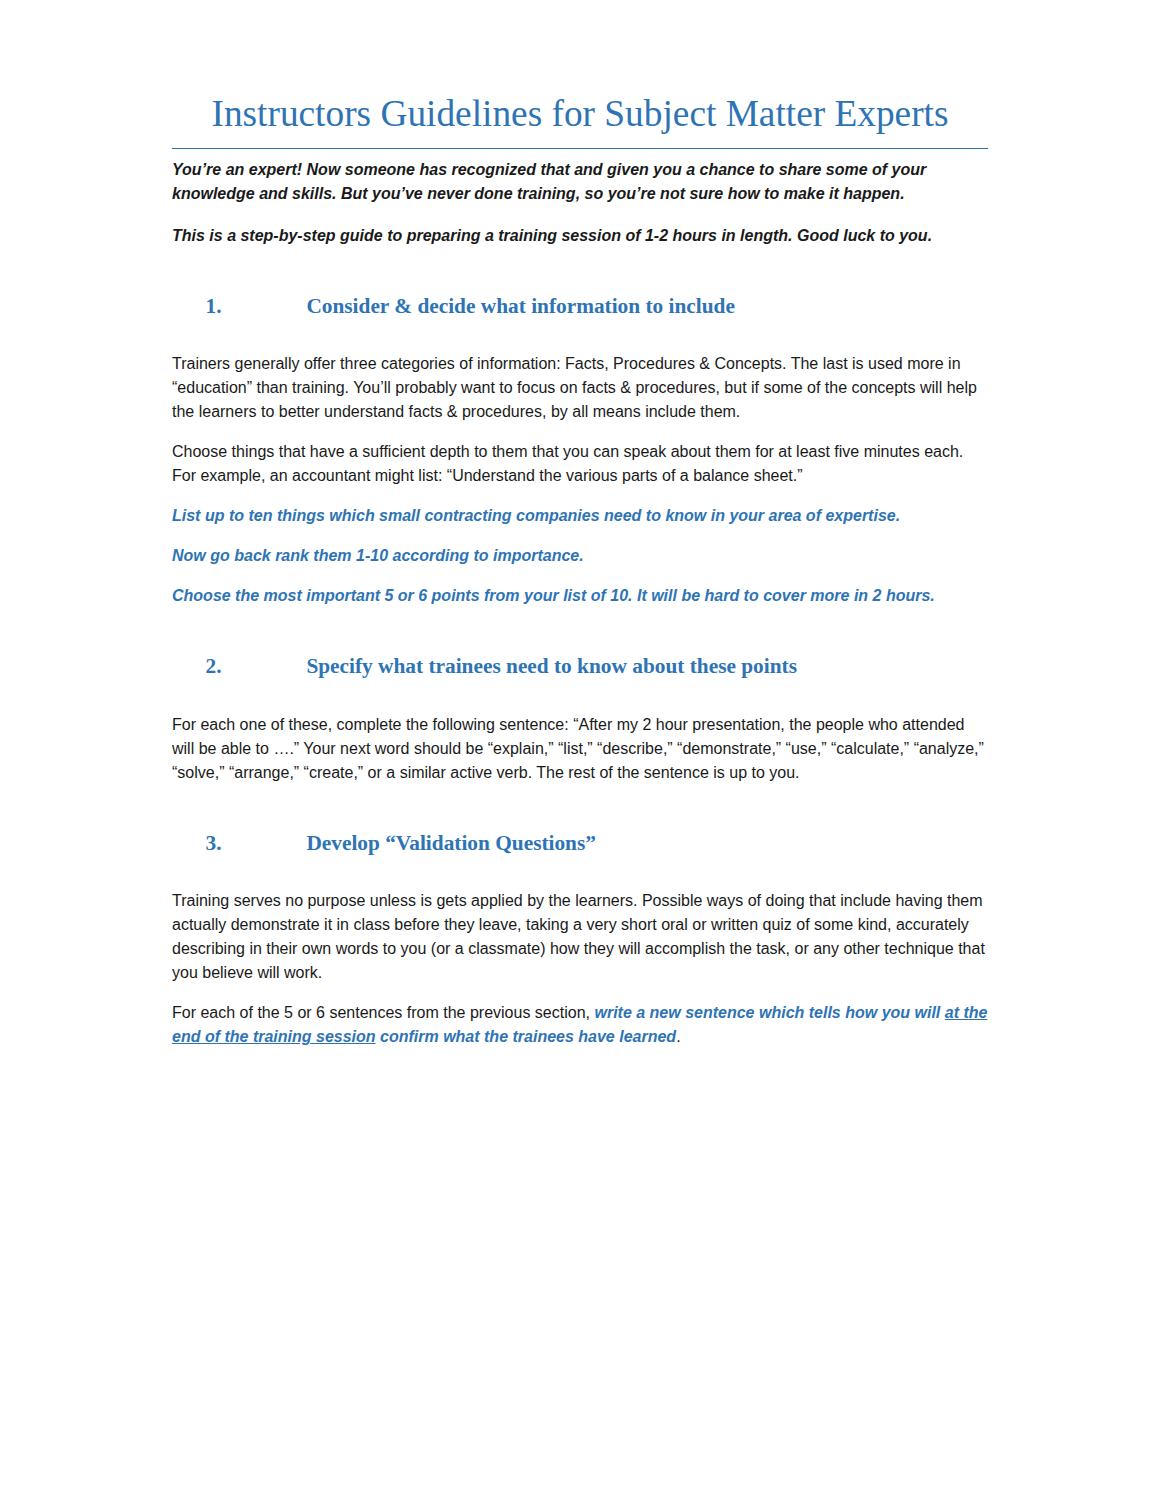Instructors Guidelines for Subject Matter Experts
You’re an expert! Now someone has recognized that and given you a chance to share some of your knowledge and skills. But you’ve never done training, so you’re not sure how to make it happen.
This is a step-by-step guide to preparing a training session of 1-2 hours in length. Good luck to you.
1. Consider & decide what information to include
Trainers generally offer three categories of information: Facts, Procedures & Concepts. The last is used more in “education” than training. You’ll probably want to focus on facts & procedures, but if some of the concepts will help the learners to better understand facts & procedures, by all means include them.
Choose things that have a sufficient depth to them that you can speak about them for at least five minutes each. For example, an accountant might list: “Understand the various parts of a balance sheet.”
List up to ten things which small contracting companies need to know in your area of expertise.
Now go back rank them 1-10 according to importance.
Choose the most important 5 or 6 points from your list of 10. It will be hard to cover more in 2 hours.
2. Specify what trainees need to know about these points
For each one of these, complete the following sentence: “After my 2 hour presentation, the people who attended will be able to ….” Your next word should be “explain,” “list,” “describe,” “demonstrate,” “use,” “calculate,” “analyze,” “solve,” “arrange,” “create,” or a similar active verb. The rest of the sentence is up to you.
3. Develop “Validation Questions”
Training serves no purpose unless is gets applied by the learners. Possible ways of doing that include having them actually demonstrate it in class before they leave, taking a very short oral or written quiz of some kind, accurately describing in their own words to you (or a classmate) how they will accomplish the task, or any other technique that you believe will work.
For each of the 5 or 6 sentences from the previous section, write a new sentence which tells how you will at the end of the training session confirm what the trainees have learned.